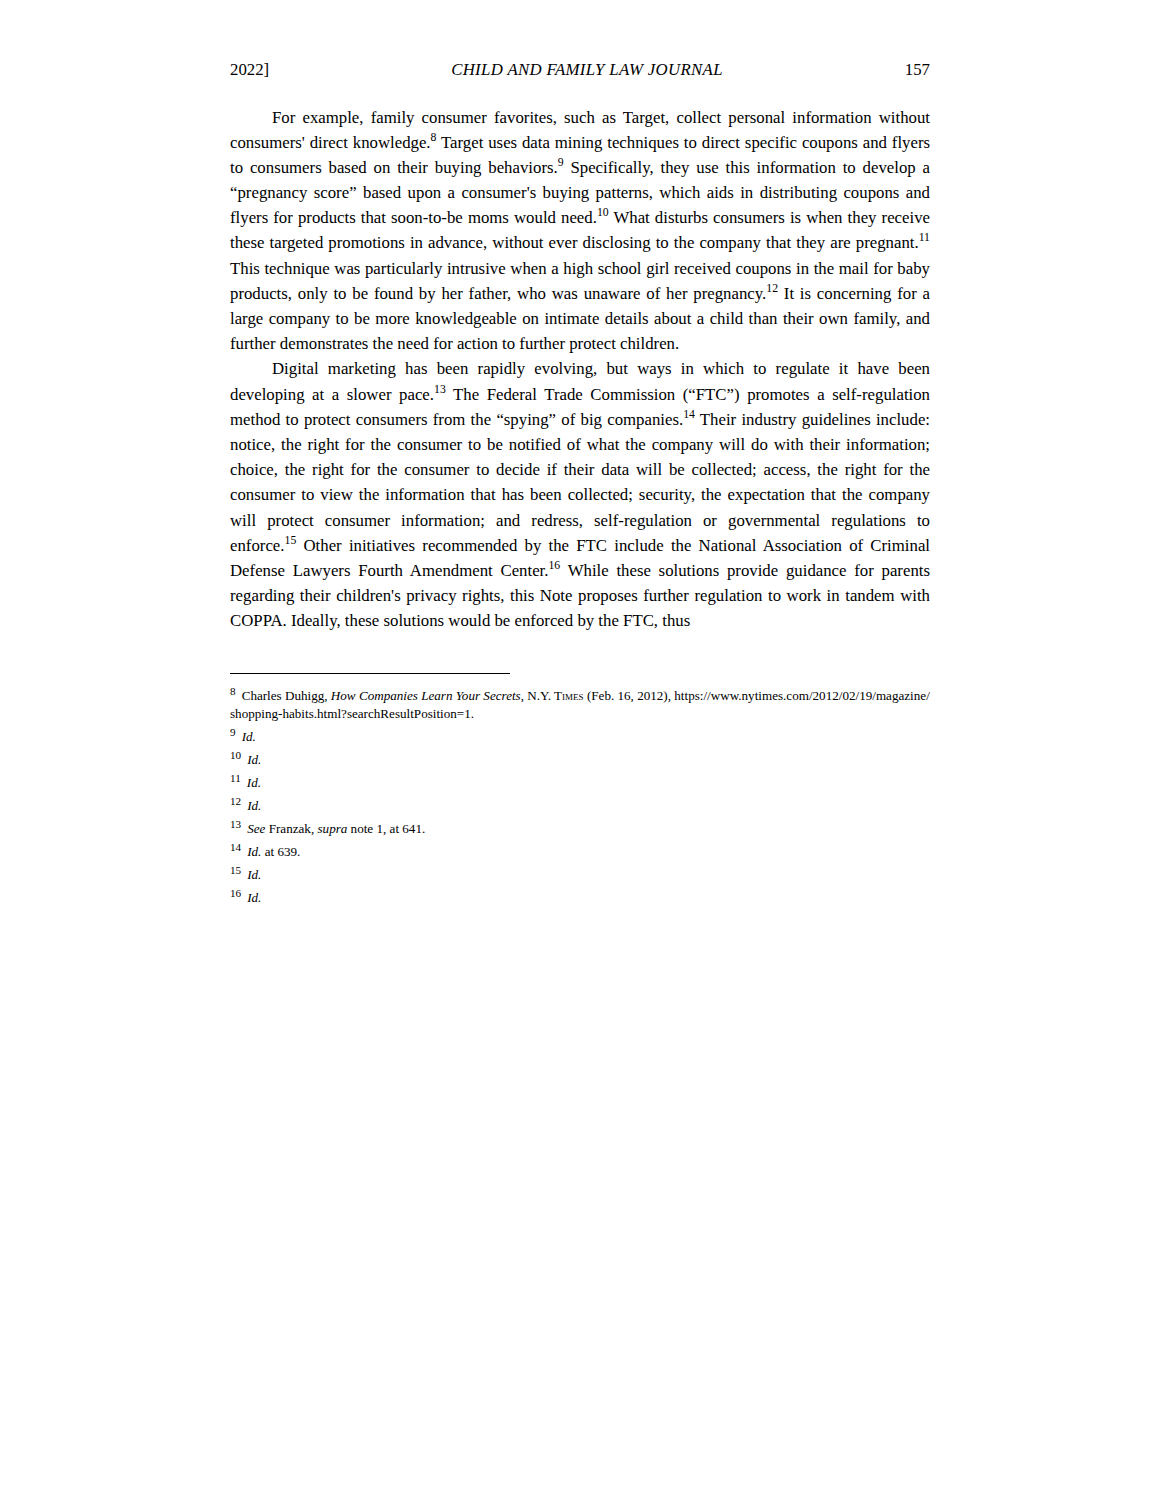2022] CHILD AND FAMILY LAW JOURNAL 157
For example, family consumer favorites, such as Target, collect personal information without consumers' direct knowledge.8 Target uses data mining techniques to direct specific coupons and flyers to consumers based on their buying behaviors.9 Specifically, they use this information to develop a “pregnancy score” based upon a consumer's buying patterns, which aids in distributing coupons and flyers for products that soon-to-be moms would need.10 What disturbs consumers is when they receive these targeted promotions in advance, without ever disclosing to the company that they are pregnant.11 This technique was particularly intrusive when a high school girl received coupons in the mail for baby products, only to be found by her father, who was unaware of her pregnancy.12 It is concerning for a large company to be more knowledgeable on intimate details about a child than their own family, and further demonstrates the need for action to further protect children.
Digital marketing has been rapidly evolving, but ways in which to regulate it have been developing at a slower pace.13 The Federal Trade Commission (“FTC”) promotes a self-regulation method to protect consumers from the “spying” of big companies.14 Their industry guidelines include: notice, the right for the consumer to be notified of what the company will do with their information; choice, the right for the consumer to decide if their data will be collected; access, the right for the consumer to view the information that has been collected; security, the expectation that the company will protect consumer information; and redress, self-regulation or governmental regulations to enforce.15 Other initiatives recommended by the FTC include the National Association of Criminal Defense Lawyers Fourth Amendment Center.16 While these solutions provide guidance for parents regarding their children's privacy rights, this Note proposes further regulation to work in tandem with COPPA. Ideally, these solutions would be enforced by the FTC, thus
8 Charles Duhigg, How Companies Learn Your Secrets, N.Y. Times (Feb. 16, 2012), https://www.nytimes.com/2012/02/19/magazine/shopping-habits.html?searchResultPosition=1.
9 Id.
10 Id.
11 Id.
12 Id.
13 See Franzak, supra note 1, at 641.
14 Id. at 639.
15 Id.
16 Id.